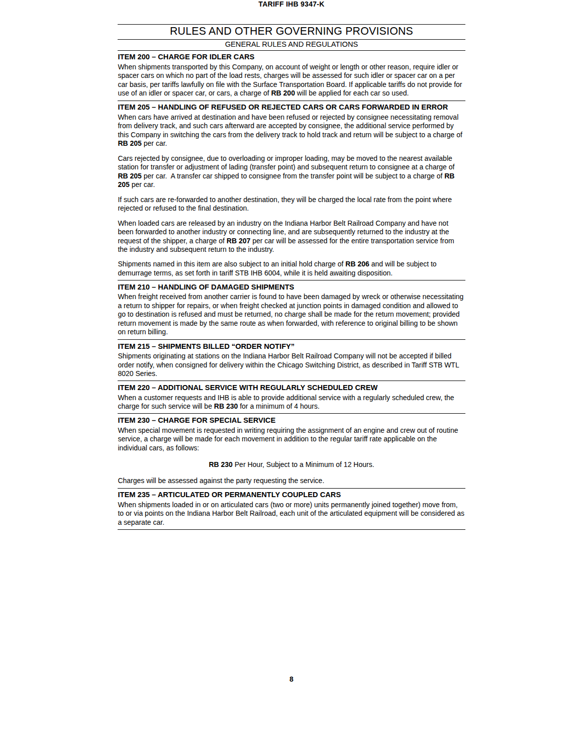TARIFF IHB 9347-K
RULES AND OTHER GOVERNING PROVISIONS
GENERAL RULES AND REGULATIONS
ITEM 200 – CHARGE FOR IDLER CARS
When shipments transported by this Company, on account of weight or length or other reason, require idler or spacer cars on which no part of the load rests, charges will be assessed for such idler or spacer car on a per car basis, per tariffs lawfully on file with the Surface Transportation Board. If applicable tariffs do not provide for use of an idler or spacer car, or cars, a charge of RB 200 will be applied for each car so used.
ITEM 205 – HANDLING OF REFUSED OR REJECTED CARS OR CARS FORWARDED IN ERROR
When cars have arrived at destination and have been refused or rejected by consignee necessitating removal from delivery track, and such cars afterward are accepted by consignee, the additional service performed by this Company in switching the cars from the delivery track to hold track and return will be subject to a charge of RB 205 per car.
Cars rejected by consignee, due to overloading or improper loading, may be moved to the nearest available station for transfer or adjustment of lading (transfer point) and subsequent return to consignee at a charge of RB 205 per car. A transfer car shipped to consignee from the transfer point will be subject to a charge of RB 205 per car.
If such cars are re-forwarded to another destination, they will be charged the local rate from the point where rejected or refused to the final destination.
When loaded cars are released by an industry on the Indiana Harbor Belt Railroad Company and have not been forwarded to another industry or connecting line, and are subsequently returned to the industry at the request of the shipper, a charge of RB 207 per car will be assessed for the entire transportation service from the industry and subsequent return to the industry.
Shipments named in this item are also subject to an initial hold charge of RB 206 and will be subject to demurrage terms, as set forth in tariff STB IHB 6004, while it is held awaiting disposition.
ITEM 210 – HANDLING OF DAMAGED SHIPMENTS
When freight received from another carrier is found to have been damaged by wreck or otherwise necessitating a return to shipper for repairs, or when freight checked at junction points in damaged condition and allowed to go to destination is refused and must be returned, no charge shall be made for the return movement; provided return movement is made by the same route as when forwarded, with reference to original billing to be shown on return billing.
ITEM 215 – SHIPMENTS BILLED “ORDER NOTIFY”
Shipments originating at stations on the Indiana Harbor Belt Railroad Company will not be accepted if billed order notify, when consigned for delivery within the Chicago Switching District, as described in Tariff STB WTL 8020 Series.
ITEM 220 – ADDITIONAL SERVICE WITH REGULARLY SCHEDULED CREW
When a customer requests and IHB is able to provide additional service with a regularly scheduled crew, the charge for such service will be RB 230 for a minimum of 4 hours.
ITEM 230 – CHARGE FOR SPECIAL SERVICE
When special movement is requested in writing requiring the assignment of an engine and crew out of routine service, a charge will be made for each movement in addition to the regular tariff rate applicable on the individual cars, as follows:
RB 230 Per Hour, Subject to a Minimum of 12 Hours.
Charges will be assessed against the party requesting the service.
ITEM 235 – ARTICULATED OR PERMANENTLY COUPLED CARS
When shipments loaded in or on articulated cars (two or more) units permanently joined together) move from, to or via points on the Indiana Harbor Belt Railroad, each unit of the articulated equipment will be considered as a separate car.
8